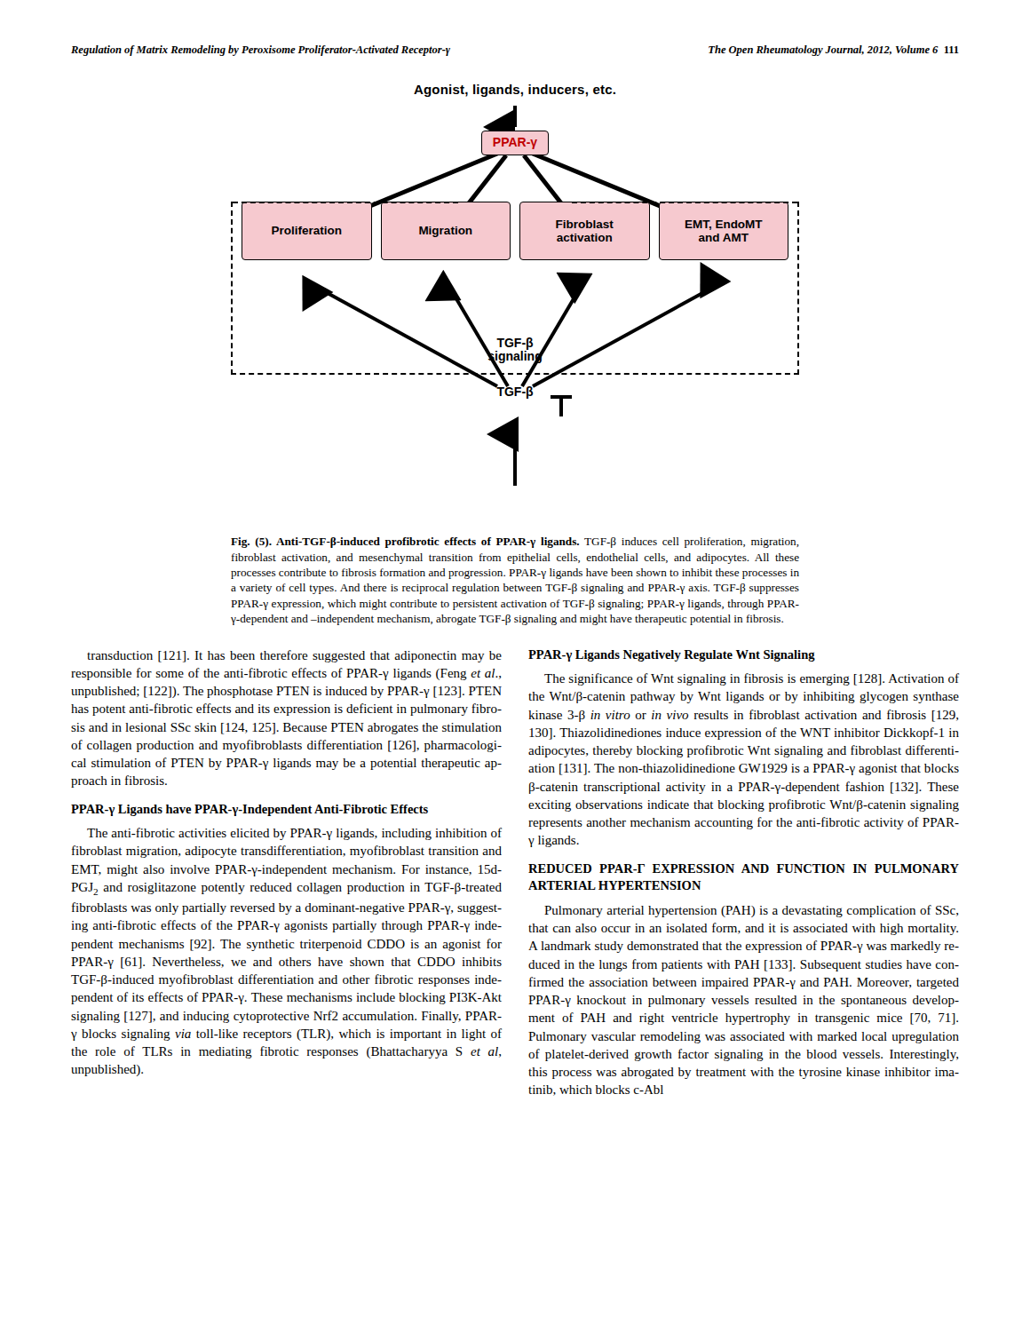Regulation of Matrix Remodeling by Peroxisome Proliferator-Activated Receptor-γ
The Open Rheumatology Journal, 2012, Volume 6 111
Agonist, ligands, inducers, etc.
PPAR-γ
Proliferation
Migration
Fibroblast
activation
EMT, EndoMT
and AMT
TGF-β
signaling
TGF-β
Fig. (5). Anti-TGF-β-induced profibrotic effects of PPAR-γ ligands. TGF-β induces cell proliferation, migration, fibroblast activation, and mesenchymal transition from epithelial cells, endothelial cells, and adipocytes. All these processes contribute to fibrosis formation and progression. PPAR-γ ligands have been shown to inhibit these processes in a variety of cell types. And there is reciprocal regulation between TGF-β signaling and PPAR-γ axis. TGF-β suppresses PPAR-γ expression, which might contribute to persistent activation of TGF-β signaling; PPAR-γ ligands, through PPAR-γ-dependent and –independent mechanism, abrogate TGF-β signaling and might have therapeutic potential in fibrosis.
transduction [121]. It has been therefore suggested that adiponectin may be responsible for some of the anti-fibrotic effects of PPAR-γ ligands (Feng et al., unpublished; [122]). The phosphotase PTEN is induced by PPAR-γ [123]. PTEN has potent anti-fibrotic effects and its expression is deficient in pulmonary fibrosis and in lesional SSc skin [124, 125]. Because PTEN abrogates the stimulation of collagen production and myofibroblasts differentiation [126], pharmacological stimulation of PTEN by PPAR-γ ligands may be a potential therapeutic approach in fibrosis.
PPAR-γ Ligands have PPAR-γ-Independent Anti-Fibrotic Effects
The anti-fibrotic activities elicited by PPAR-γ ligands, including inhibition of fibroblast migration, adipocyte transdifferentiation, myofibroblast transition and EMT, might also involve PPAR-γ-independent mechanism. For instance, 15d-PGJ2 and rosiglitazone potently reduced collagen production in TGF-β-treated fibroblasts was only partially reversed by a dominant-negative PPAR-γ, suggesting anti-fibrotic effects of the PPAR-γ agonists partially through PPAR-γ independent mechanisms [92]. The synthetic triterpenoid CDDO is an agonist for PPAR-γ [61]. Nevertheless, we and others have shown that CDDO inhibits TGF-β-induced myofibroblast differentiation and other fibrotic responses independent of its effects of PPAR-γ. These mechanisms include blocking PI3K-Akt signaling [127], and inducing cytoprotective Nrf2 accumulation. Finally, PPAR-γ blocks signaling via toll-like receptors (TLR), which is important in light of the role of TLRs in mediating fibrotic responses (Bhattacharyya S et al, unpublished).
PPAR-γ Ligands Negatively Regulate Wnt Signaling
The significance of Wnt signaling in fibrosis is emerging [128]. Activation of the Wnt/β-catenin pathway by Wnt ligands or by inhibiting glycogen synthase kinase 3-β in vitro or in vivo results in fibroblast activation and fibrosis [129, 130]. Thiazolidinediones induce expression of the WNT inhibitor Dickkopf-1 in adipocytes, thereby blocking profibrotic Wnt signaling and fibroblast differentiation [131]. The non-thiazolidinedione GW1929 is a PPAR-γ agonist that blocks β-catenin transcriptional activity in a PPAR-γ-dependent fashion [132]. These exciting observations indicate that blocking profibrotic Wnt/β-catenin signaling represents another mechanism accounting for the anti-fibrotic activity of PPAR-γ ligands.
Reduced PPAR-γ Expression and Function in Pulmonary Arterial Hypertension
Pulmonary arterial hypertension (PAH) is a devastating complication of SSc, that can also occur in an isolated form, and it is associated with high mortality. A landmark study demonstrated that the expression of PPAR-γ was markedly reduced in the lungs from patients with PAH [133]. Subsequent studies have confirmed the association between impaired PPAR-γ and PAH. Moreover, targeted PPAR-γ knockout in pulmonary vessels resulted in the spontaneous development of PAH and right ventricle hypertrophy in transgenic mice [70, 71]. Pulmonary vascular remodeling was associated with marked local upregulation of platelet-derived growth factor signaling in the blood vessels. Interestingly, this process was abrogated by treatment with the tyrosine kinase inhibitor imatinib, which blocks c-Abl